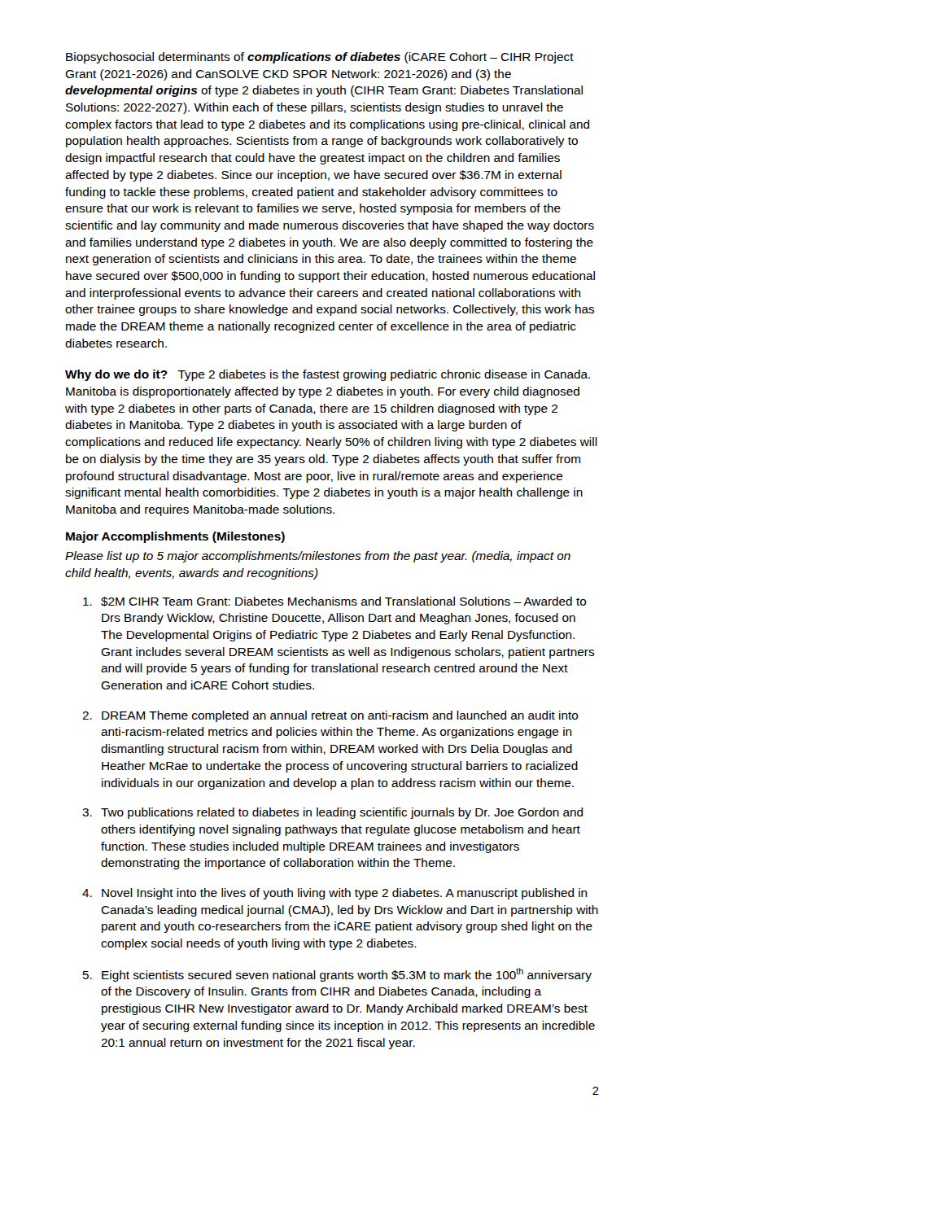Biopsychosocial determinants of complications of diabetes (iCARE Cohort – CIHR Project Grant (2021-2026) and CanSOLVE CKD SPOR Network: 2021-2026) and (3) the developmental origins of type 2 diabetes in youth (CIHR Team Grant: Diabetes Translational Solutions: 2022-2027). Within each of these pillars, scientists design studies to unravel the complex factors that lead to type 2 diabetes and its complications using pre-clinical, clinical and population health approaches. Scientists from a range of backgrounds work collaboratively to design impactful research that could have the greatest impact on the children and families affected by type 2 diabetes. Since our inception, we have secured over $36.7M in external funding to tackle these problems, created patient and stakeholder advisory committees to ensure that our work is relevant to families we serve, hosted symposia for members of the scientific and lay community and made numerous discoveries that have shaped the way doctors and families understand type 2 diabetes in youth. We are also deeply committed to fostering the next generation of scientists and clinicians in this area. To date, the trainees within the theme have secured over $500,000 in funding to support their education, hosted numerous educational and interprofessional events to advance their careers and created national collaborations with other trainee groups to share knowledge and expand social networks. Collectively, this work has made the DREAM theme a nationally recognized center of excellence in the area of pediatric diabetes research.
Why do we do it? Type 2 diabetes is the fastest growing pediatric chronic disease in Canada. Manitoba is disproportionately affected by type 2 diabetes in youth. For every child diagnosed with type 2 diabetes in other parts of Canada, there are 15 children diagnosed with type 2 diabetes in Manitoba. Type 2 diabetes in youth is associated with a large burden of complications and reduced life expectancy. Nearly 50% of children living with type 2 diabetes will be on dialysis by the time they are 35 years old. Type 2 diabetes affects youth that suffer from profound structural disadvantage. Most are poor, live in rural/remote areas and experience significant mental health comorbidities. Type 2 diabetes in youth is a major health challenge in Manitoba and requires Manitoba-made solutions.
Major Accomplishments (Milestones)
Please list up to 5 major accomplishments/milestones from the past year. (media, impact on child health, events, awards and recognitions)
$2M CIHR Team Grant: Diabetes Mechanisms and Translational Solutions – Awarded to Drs Brandy Wicklow, Christine Doucette, Allison Dart and Meaghan Jones, focused on The Developmental Origins of Pediatric Type 2 Diabetes and Early Renal Dysfunction. Grant includes several DREAM scientists as well as Indigenous scholars, patient partners and will provide 5 years of funding for translational research centred around the Next Generation and iCARE Cohort studies.
DREAM Theme completed an annual retreat on anti-racism and launched an audit into anti-racism-related metrics and policies within the Theme. As organizations engage in dismantling structural racism from within, DREAM worked with Drs Delia Douglas and Heather McRae to undertake the process of uncovering structural barriers to racialized individuals in our organization and develop a plan to address racism within our theme.
Two publications related to diabetes in leading scientific journals by Dr. Joe Gordon and others identifying novel signaling pathways that regulate glucose metabolism and heart function. These studies included multiple DREAM trainees and investigators demonstrating the importance of collaboration within the Theme.
Novel Insight into the lives of youth living with type 2 diabetes. A manuscript published in Canada’s leading medical journal (CMAJ), led by Drs Wicklow and Dart in partnership with parent and youth co-researchers from the iCARE patient advisory group shed light on the complex social needs of youth living with type 2 diabetes.
Eight scientists secured seven national grants worth $5.3M to mark the 100th anniversary of the Discovery of Insulin. Grants from CIHR and Diabetes Canada, including a prestigious CIHR New Investigator award to Dr. Mandy Archibald marked DREAM’s best year of securing external funding since its inception in 2012. This represents an incredible 20:1 annual return on investment for the 2021 fiscal year.
2